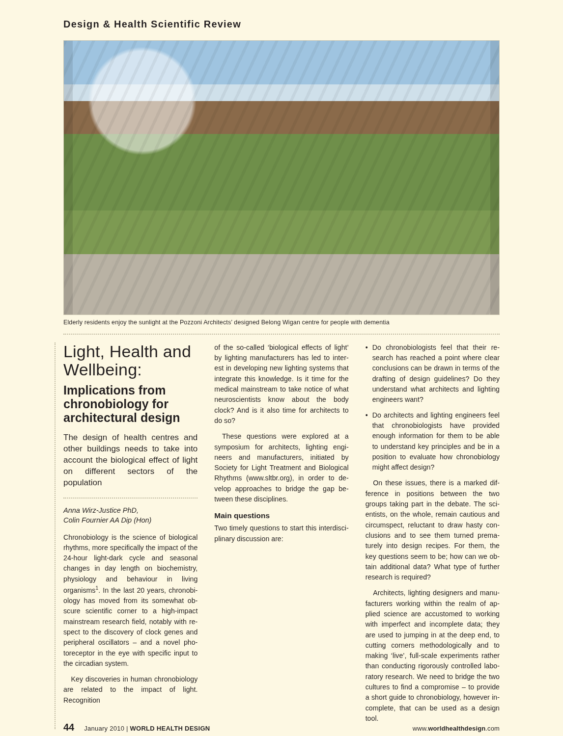Design & Health Scientific Review
Elderly residents enjoy the sunlight at the Pozzoni Architects’ designed Belong Wigan centre for people with dementia
Light, Health and Wellbeing:
Implications from chronobiology for architectural design
The design of health centres and other buildings needs to take into account the biological effect of light on different sectors of the population
Anna Wirz-Justice PhD,
Colin Fournier AA Dip (Hon)
Chronobiology is the science of biological rhythms, more specifically the impact of the 24-hour light-dark cycle and seasonal changes in day length on biochemistry, physiology and behaviour in living organisms1. In the last 20 years, chronobiology has moved from its somewhat obscure scientific corner to a high-impact mainstream research field, notably with respect to the discovery of clock genes and peripheral oscillators – and a novel photoreceptor in the eye with specific input to the circadian system.
Key discoveries in human chronobiology are related to the impact of light. Recognition
of the so-called ‘biological effects of light’ by lighting manufacturers has led to interest in developing new lighting systems that integrate this knowledge. Is it time for the medical mainstream to take notice of what neuroscientists know about the body clock? And is it also time for architects to do so?
These questions were explored at a symposium for architects, lighting engineers and manufacturers, initiated by Society for Light Treatment and Biological Rhythms (www.sltbr.org), in order to develop approaches to bridge the gap between these disciplines.
Main questions
Two timely questions to start this interdisciplinary discussion are:
Do chronobiologists feel that their research has reached a point where clear conclusions can be drawn in terms of the drafting of design guidelines? Do they understand what architects and lighting engineers want?
Do architects and lighting engineers feel that chronobiologists have provided enough information for them to be able to understand key principles and be in a position to evaluate how chronobiology might affect design?
On these issues, there is a marked difference in positions between the two groups taking part in the debate. The scientists, on the whole, remain cautious and circumspect, reluctant to draw hasty conclusions and to see them turned prematurely into design recipes. For them, the key questions seem to be; how can we obtain additional data? What type of further research is required?
Architects, lighting designers and manufacturers working within the realm of applied science are accustomed to working with imperfect and incomplete data; they are used to jumping in at the deep end, to cutting corners methodologically and to making ‘live’, full-scale experiments rather than conducting rigorously controlled laboratory research. We need to bridge the two cultures to find a compromise – to provide a short guide to chronobiology, however incomplete, that can be used as a design tool.
44 January 2010 | WORLD HEALTH DESIGN
www.worldhealthdesign.com